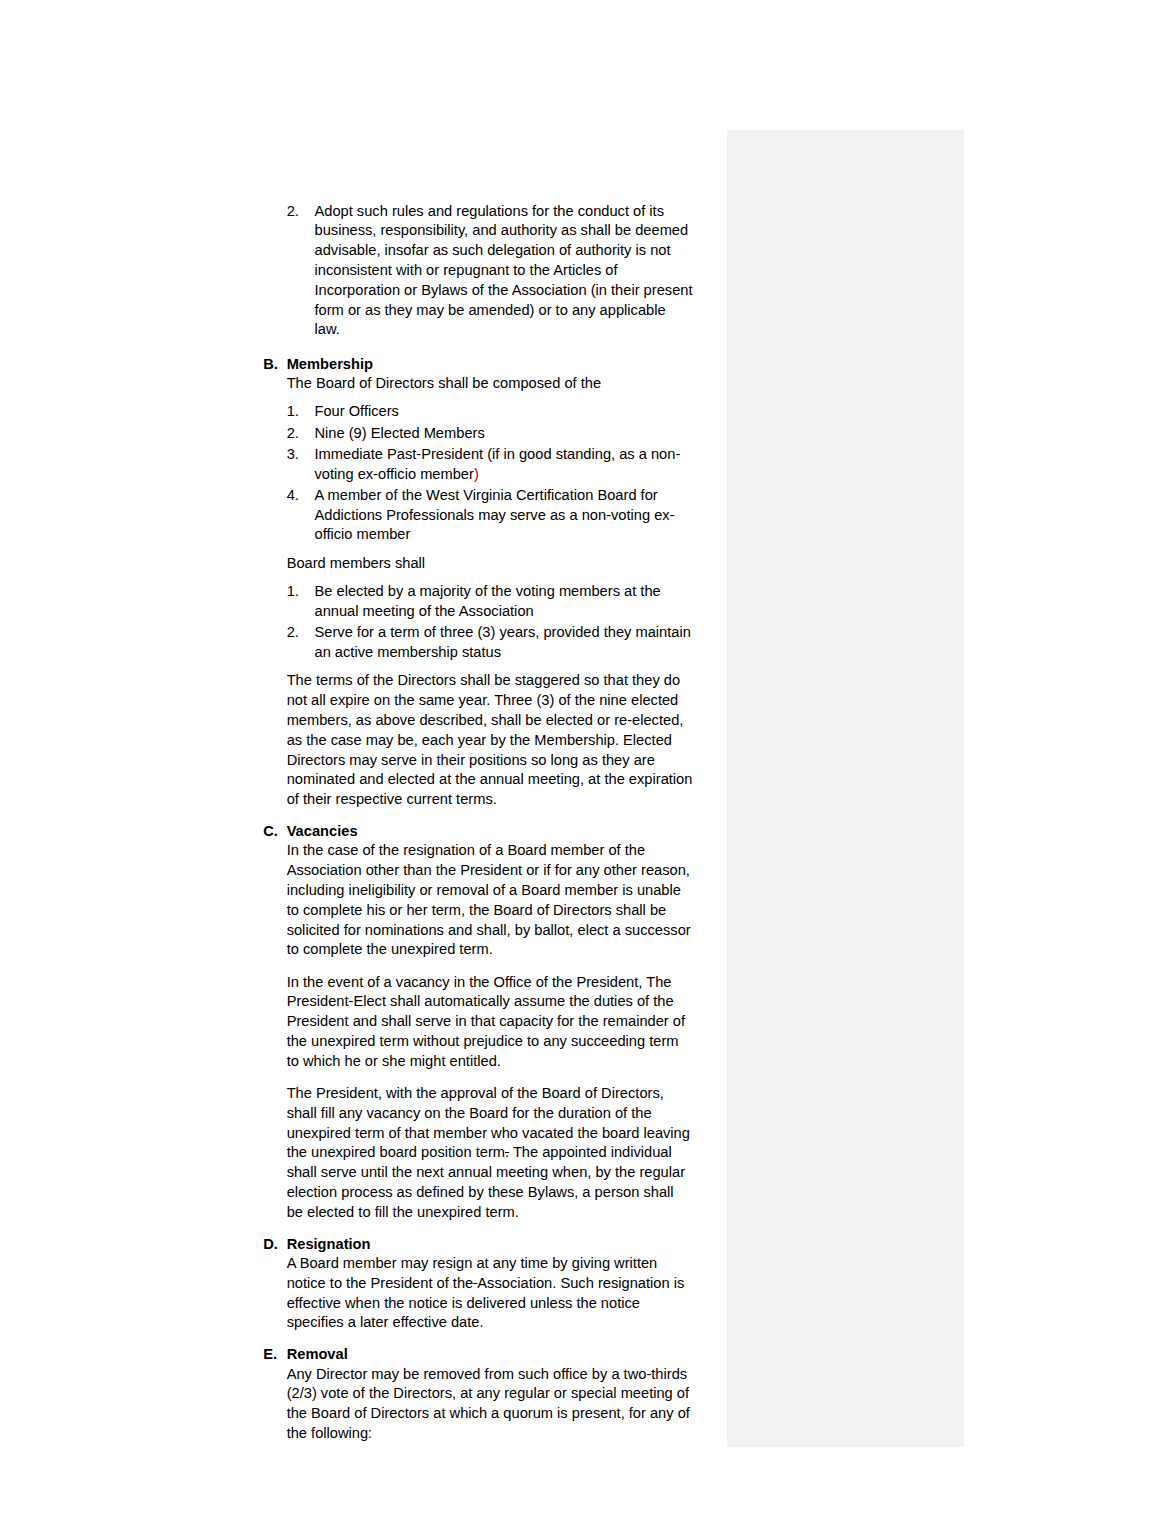2.
Adopt such rules and regulations for the conduct of its business, responsibility, and authority as shall be deemed advisable, insofar as such delegation of authority is not inconsistent with or repugnant to the Articles of Incorporation or Bylaws of the Association (in their present form or as they may be amended) or to any applicable law.
B. Membership
The Board of Directors shall be composed of the
1. Four Officers
2. Nine (9) Elected Members
3. Immediate Past-President (if in good standing, as a non-voting ex-officio member)
4. A member of the West Virginia Certification Board for Addictions Professionals may serve as a non-voting ex-officio member
Board members shall
1. Be elected by a majority of the voting members at the annual meeting of the Association
2. Serve for a term of three (3) years, provided they maintain an active membership status
The terms of the Directors shall be staggered so that they do not all expire on the same year. Three (3) of the nine elected members, as above described, shall be elected or re-elected, as the case may be, each year by the Membership. Elected Directors may serve in their positions so long as they are nominated and elected at the annual meeting, at the expiration of their respective current terms.
C. Vacancies
In the case of the resignation of a Board member of the Association other than the President or if for any other reason, including ineligibility or removal of a Board member is unable to complete his or her term, the Board of Directors shall be solicited for nominations and shall, by ballot, elect a successor to complete the unexpired term.
In the event of a vacancy in the Office of the President, The President-Elect shall automatically assume the duties of the President and shall serve in that capacity for the remainder of the unexpired term without prejudice to any succeeding term to which he or she might entitled.
The President, with the approval of the Board of Directors, shall fill any vacancy on the Board for the duration of the unexpired term of that member who vacated the board leaving the unexpired board position term. The appointed individual shall serve until the next annual meeting when, by the regular election process as defined by these Bylaws, a person shall be elected to fill the unexpired term.
D. Resignation
A Board member may resign at any time by giving written notice to the President of the Association. Such resignation is effective when the notice is delivered unless the notice specifies a later effective date.
E. Removal
Any Director may be removed from such office by a two-thirds (2/3) vote of the Directors, at any regular or special meeting of the Board of Directors at which a quorum is present, for any of the following: